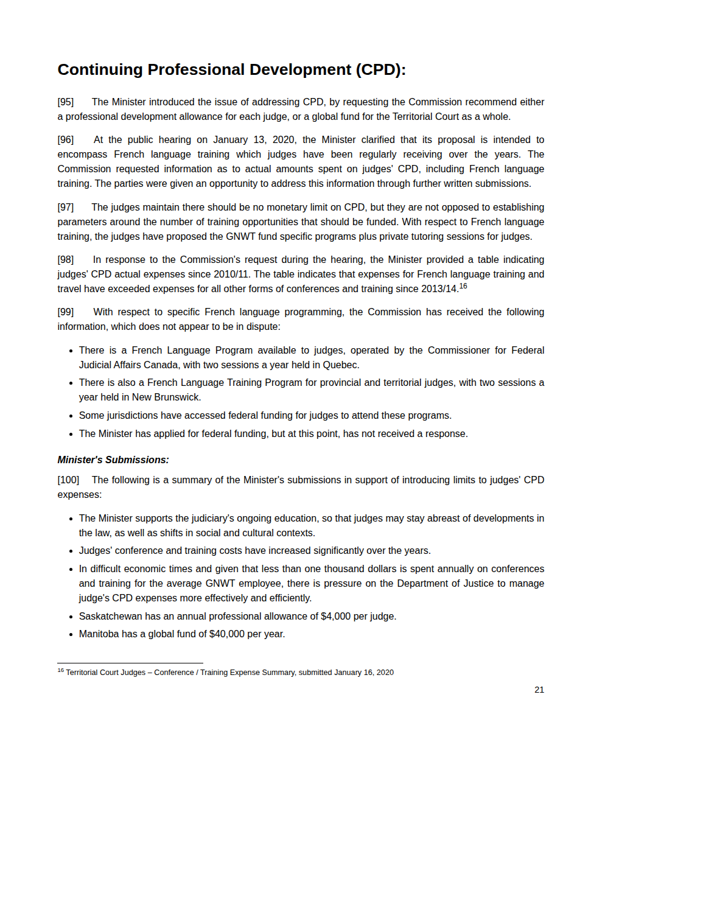Continuing Professional Development (CPD):
[95] The Minister introduced the issue of addressing CPD, by requesting the Commission recommend either a professional development allowance for each judge, or a global fund for the Territorial Court as a whole.
[96] At the public hearing on January 13, 2020, the Minister clarified that its proposal is intended to encompass French language training which judges have been regularly receiving over the years. The Commission requested information as to actual amounts spent on judges' CPD, including French language training. The parties were given an opportunity to address this information through further written submissions.
[97] The judges maintain there should be no monetary limit on CPD, but they are not opposed to establishing parameters around the number of training opportunities that should be funded. With respect to French language training, the judges have proposed the GNWT fund specific programs plus private tutoring sessions for judges.
[98] In response to the Commission's request during the hearing, the Minister provided a table indicating judges' CPD actual expenses since 2010/11. The table indicates that expenses for French language training and travel have exceeded expenses for all other forms of conferences and training since 2013/14.16
[99] With respect to specific French language programming, the Commission has received the following information, which does not appear to be in dispute:
There is a French Language Program available to judges, operated by the Commissioner for Federal Judicial Affairs Canada, with two sessions a year held in Quebec.
There is also a French Language Training Program for provincial and territorial judges, with two sessions a year held in New Brunswick.
Some jurisdictions have accessed federal funding for judges to attend these programs.
The Minister has applied for federal funding, but at this point, has not received a response.
Minister's Submissions:
[100] The following is a summary of the Minister's submissions in support of introducing limits to judges' CPD expenses:
The Minister supports the judiciary's ongoing education, so that judges may stay abreast of developments in the law, as well as shifts in social and cultural contexts.
Judges' conference and training costs have increased significantly over the years.
In difficult economic times and given that less than one thousand dollars is spent annually on conferences and training for the average GNWT employee, there is pressure on the Department of Justice to manage judge's CPD expenses more effectively and efficiently.
Saskatchewan has an annual professional allowance of $4,000 per judge.
Manitoba has a global fund of $40,000 per year.
16 Territorial Court Judges – Conference / Training Expense Summary, submitted January 16, 2020
21